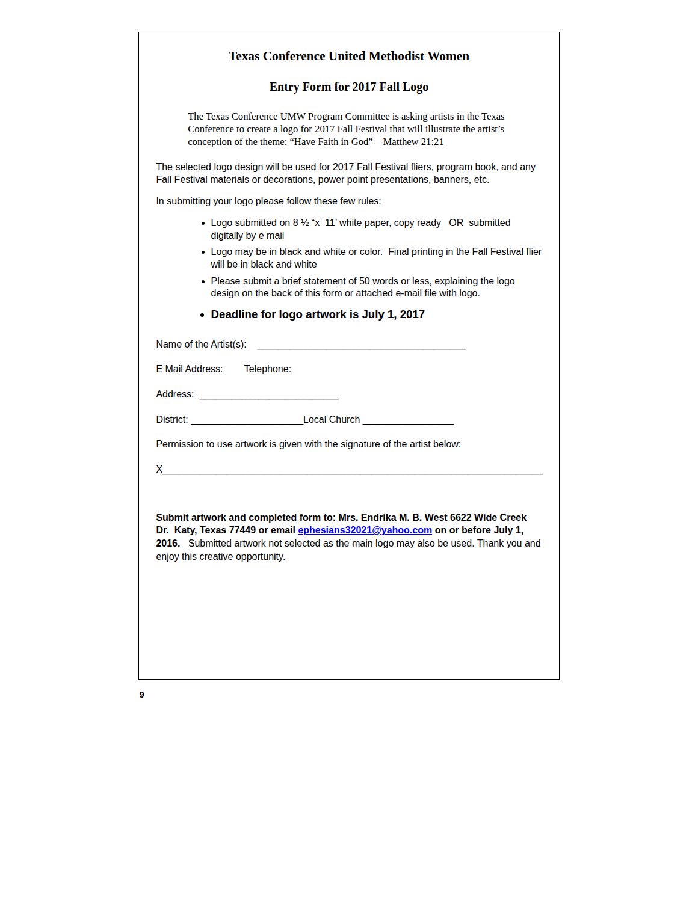Texas Conference United Methodist Women
Entry Form for 2017 Fall Logo
The Texas Conference UMW Program Committee is asking artists in the Texas Conference to create a logo for 2017 Fall Festival that will illustrate the artist’s conception of the theme: “Have Faith in God” – Matthew 21:21
The selected logo design will be used for 2017 Fall Festival fliers, program book, and any Fall Festival materials or decorations, power point presentations, banners, etc.
In submitting your logo please follow these few rules:
Logo submitted on 8 ½ “x 11’ white paper, copy ready OR submitted digitally by e mail
Logo may be in black and white or color. Final printing in the Fall Festival flier will be in black and white
Please submit a brief statement of 50 words or less, explaining the logo design on the back of this form or attached e-mail file with logo.
Deadline for logo artwork is July 1, 2017
Name of the Artist(s): _______________________________________
E Mail Address: Telephone:
Address: __________________________
District: _____________________Local Church _________________
Permission to use artwork is given with the signature of the artist below:
X_______________________________________________________________________
Submit artwork and completed form to: Mrs. Endrika M. B. West 6622 Wide Creek Dr. Katy, Texas 77449 or email ephesians32021@yahoo.com on or before July 1, 2016. Submitted artwork not selected as the main logo may also be used. Thank you and enjoy this creative opportunity.
9